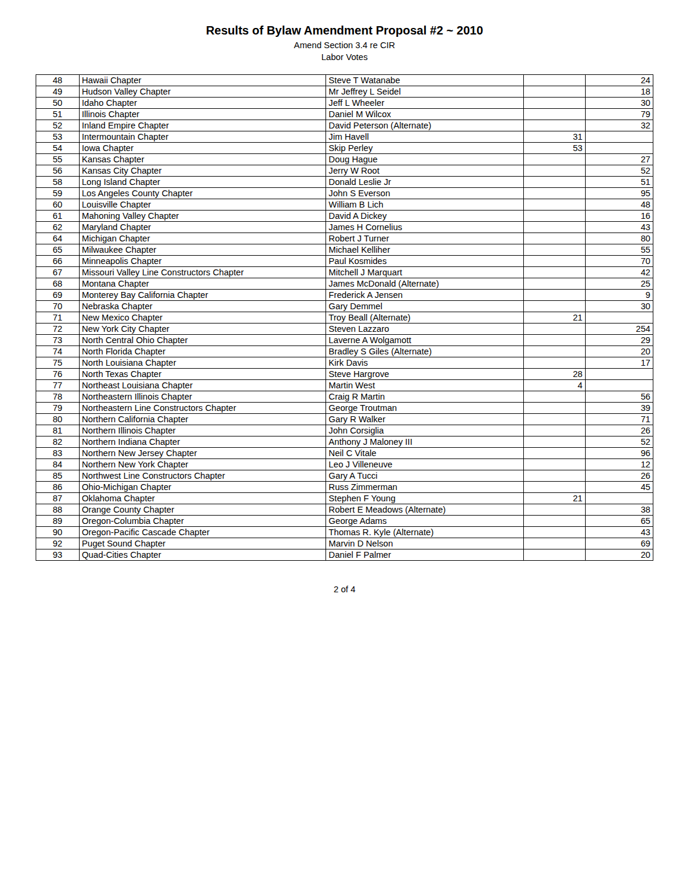Results of Bylaw Amendment Proposal #2 ~ 2010
Amend Section 3.4 re CIR
Labor Votes
| 48 | Hawaii Chapter | Steve T Watanabe | | 24 |
| 49 | Hudson Valley Chapter | Mr Jeffrey L Seidel | | 18 |
| 50 | Idaho Chapter | Jeff L Wheeler | | 30 |
| 51 | Illinois Chapter | Daniel M Wilcox | | 79 |
| 52 | Inland Empire Chapter | David Peterson (Alternate) | | 32 |
| 53 | Intermountain Chapter | Jim Havell | 31 | |
| 54 | Iowa Chapter | Skip Perley | 53 | |
| 55 | Kansas Chapter | Doug Hague | | 27 |
| 56 | Kansas City Chapter | Jerry W Root | | 52 |
| 58 | Long Island Chapter | Donald Leslie Jr | | 51 |
| 59 | Los Angeles County Chapter | John S Everson | | 95 |
| 60 | Louisville Chapter | William B Lich | | 48 |
| 61 | Mahoning Valley Chapter | David A Dickey | | 16 |
| 62 | Maryland Chapter | James H Cornelius | | 43 |
| 64 | Michigan Chapter | Robert J Turner | | 80 |
| 65 | Milwaukee Chapter | Michael Kelliher | | 55 |
| 66 | Minneapolis Chapter | Paul Kosmides | | 70 |
| 67 | Missouri Valley Line Constructors Chapter | Mitchell J Marquart | | 42 |
| 68 | Montana Chapter | James McDonald (Alternate) | | 25 |
| 69 | Monterey Bay California Chapter | Frederick A Jensen | | 9 |
| 70 | Nebraska Chapter | Gary Demmel | | 30 |
| 71 | New Mexico Chapter | Troy Beall (Alternate) | 21 | |
| 72 | New York City Chapter | Steven Lazzaro | | 254 |
| 73 | North Central Ohio Chapter | Laverne A Wolgamott | | 29 |
| 74 | North Florida Chapter | Bradley S Giles (Alternate) | | 20 |
| 75 | North Louisiana Chapter | Kirk Davis | | 17 |
| 76 | North Texas Chapter | Steve Hargrove | 28 | |
| 77 | Northeast Louisiana Chapter | Martin West | 4 | |
| 78 | Northeastern Illinois Chapter | Craig R Martin | | 56 |
| 79 | Northeastern Line Constructors Chapter | George Troutman | | 39 |
| 80 | Northern California Chapter | Gary R Walker | | 71 |
| 81 | Northern Illinois Chapter | John Corsiglia | | 26 |
| 82 | Northern Indiana Chapter | Anthony J Maloney III | | 52 |
| 83 | Northern New Jersey Chapter | Neil C Vitale | | 96 |
| 84 | Northern New York Chapter | Leo J Villeneuve | | 12 |
| 85 | Northwest Line Constructors Chapter | Gary A Tucci | | 26 |
| 86 | Ohio-Michigan Chapter | Russ Zimmerman | | 45 |
| 87 | Oklahoma Chapter | Stephen F Young | 21 | |
| 88 | Orange County Chapter | Robert E Meadows (Alternate) | | 38 |
| 89 | Oregon-Columbia Chapter | George Adams | | 65 |
| 90 | Oregon-Pacific Cascade Chapter | Thomas R. Kyle (Alternate) | | 43 |
| 92 | Puget Sound Chapter | Marvin D Nelson | | 69 |
| 93 | Quad-Cities Chapter | Daniel F Palmer | | 20 |
2 of 4